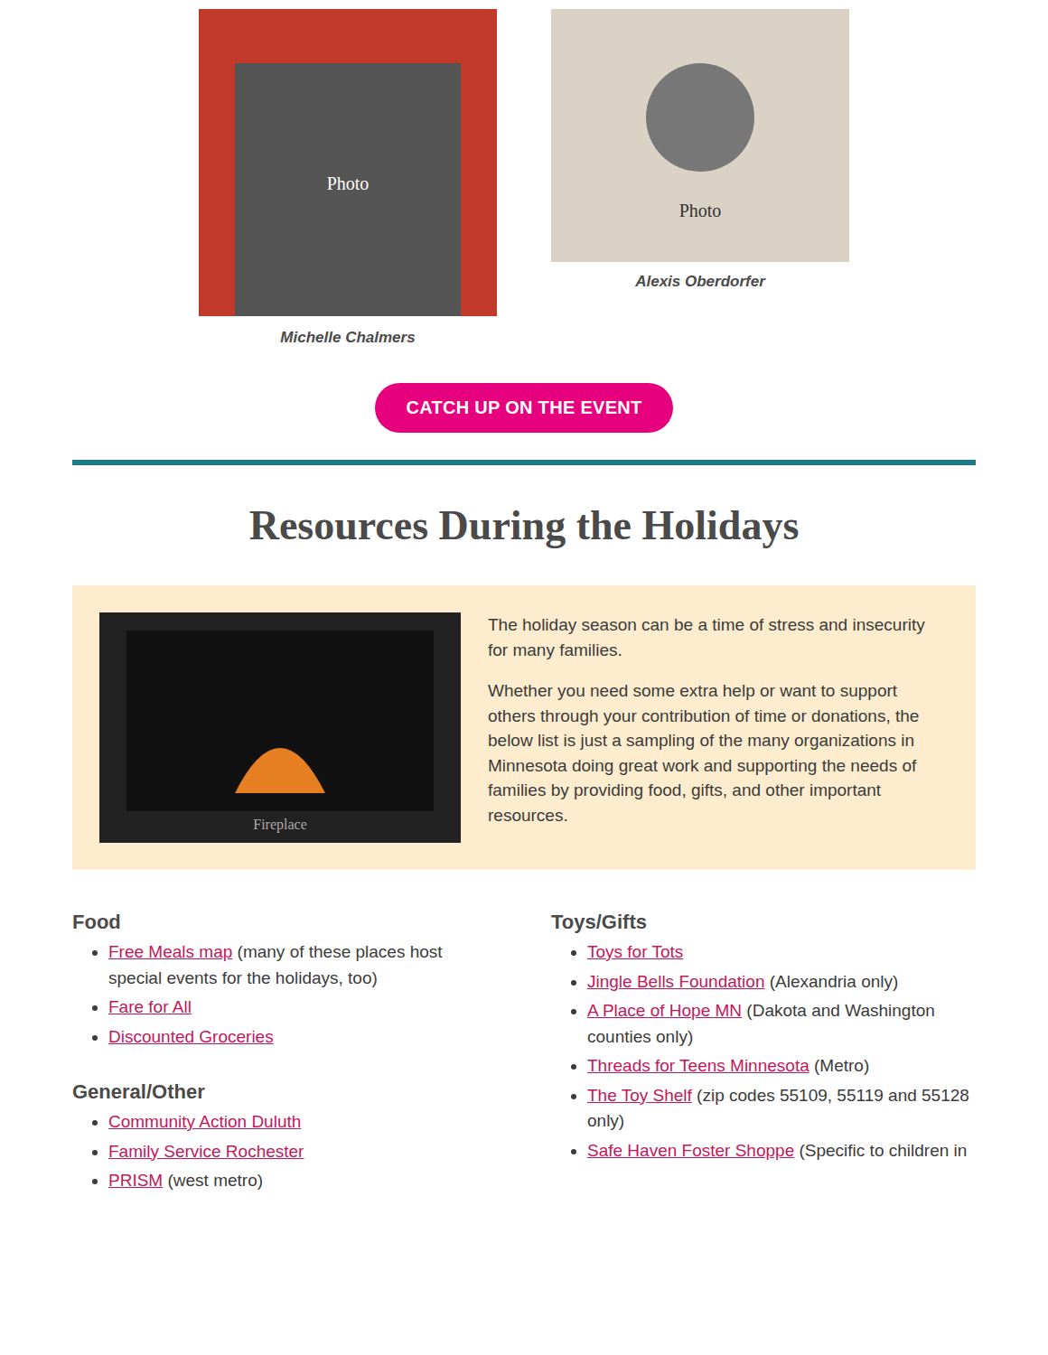Michelle Chalmers
Alexis Oberdorfer
CATCH UP ON THE EVENT
Resources During the Holidays
The holiday season can be a time of stress and insecurity for many families.
Whether you need some extra help or want to support others through your contribution of time or donations, the below list is just a sampling of the many organizations in Minnesota doing great work and supporting the needs of families by providing food, gifts, and other important resources.
Food
Free Meals map (many of these places host special events for the holidays, too)
Fare for All
Discounted Groceries
General/Other
Community Action Duluth
Family Service Rochester
PRISM (west metro)
Toys/Gifts
Toys for Tots
Jingle Bells Foundation (Alexandria only)
A Place of Hope MN (Dakota and Washington counties only)
Threads for Teens Minnesota (Metro)
The Toy Shelf (zip codes 55109, 55119 and 55128 only)
Safe Haven Foster Shoppe (Specific to children in